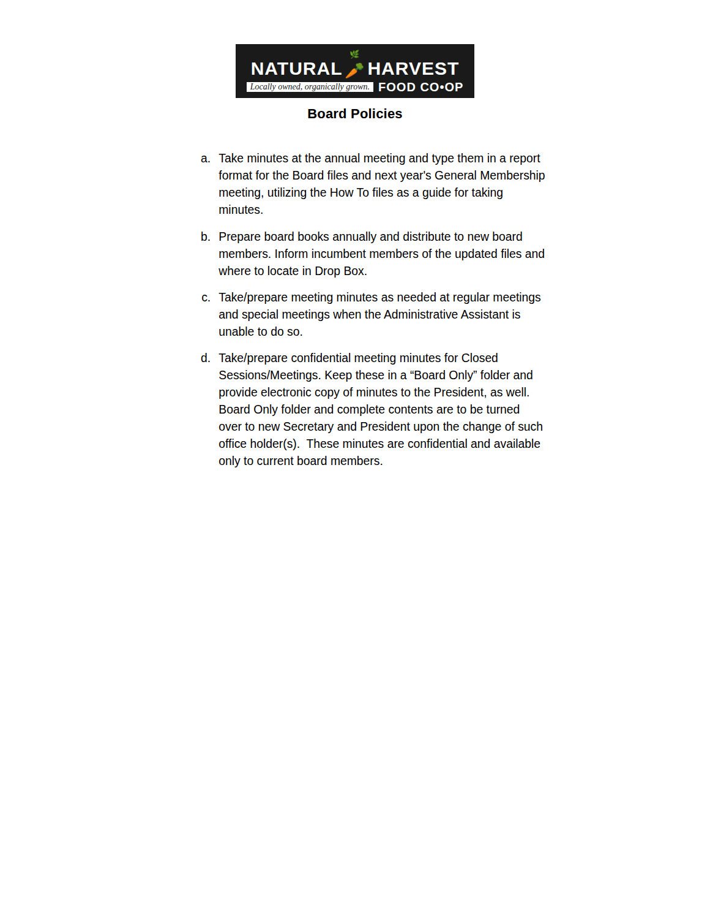🌿 NATURAL🥕HARVEST Locally owned, organically grown. FOOD CO•OP
Board Policies
Take minutes at the annual meeting and type them in a report format for the Board files and next year's General Membership meeting, utilizing the How To files as a guide for taking minutes.
Prepare board books annually and distribute to new board members. Inform incumbent members of the updated files and where to locate in Drop Box.
Take/prepare meeting minutes as needed at regular meetings and special meetings when the Administrative Assistant is unable to do so.
Take/prepare confidential meeting minutes for Closed Sessions/Meetings. Keep these in a “Board Only” folder and provide electronic copy of minutes to the President, as well. Board Only folder and complete contents are to be turned over to new Secretary and President upon the change of such office holder(s). These minutes are confidential and available only to current board members.